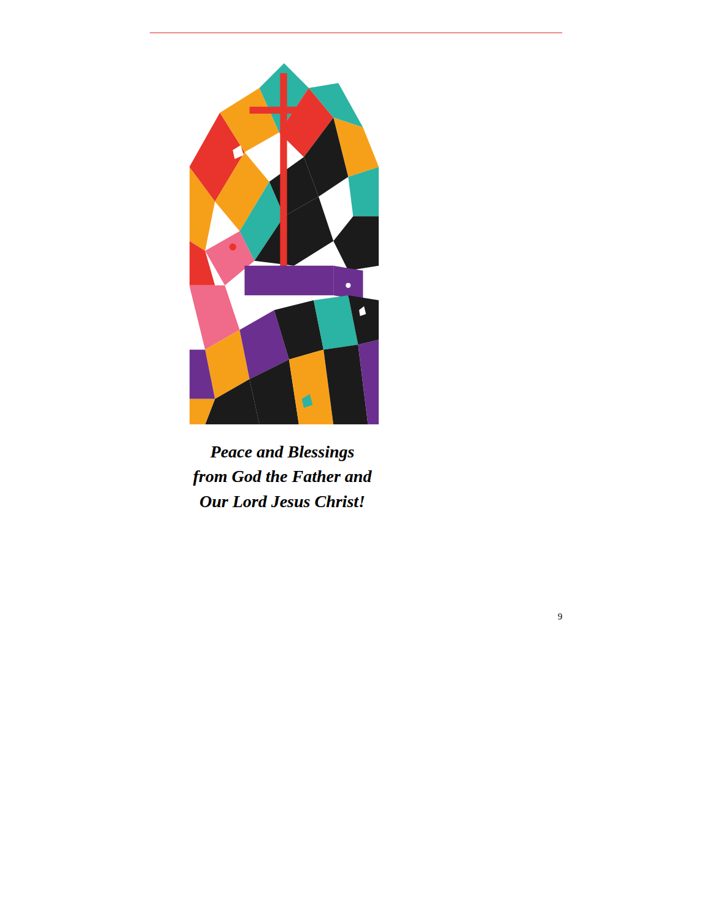Peace and Blessings from God the Father and Our Lord Jesus Christ!
9